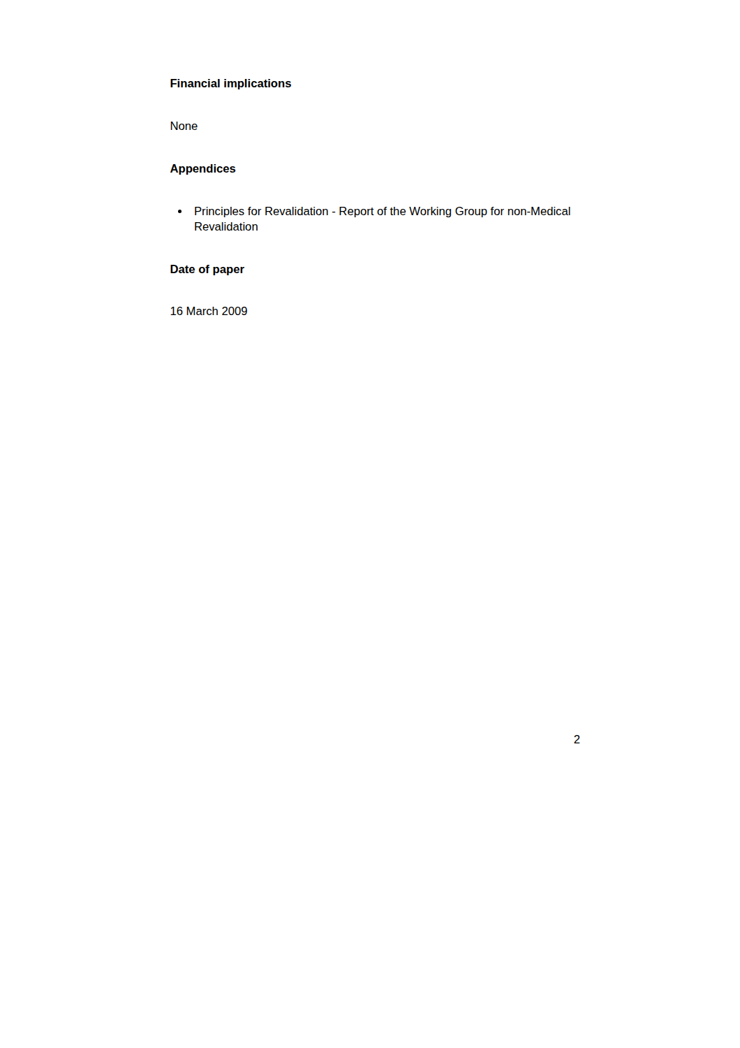Financial implications
None
Appendices
Principles for Revalidation - Report of the Working Group for non-Medical Revalidation
Date of paper
16 March 2009
2